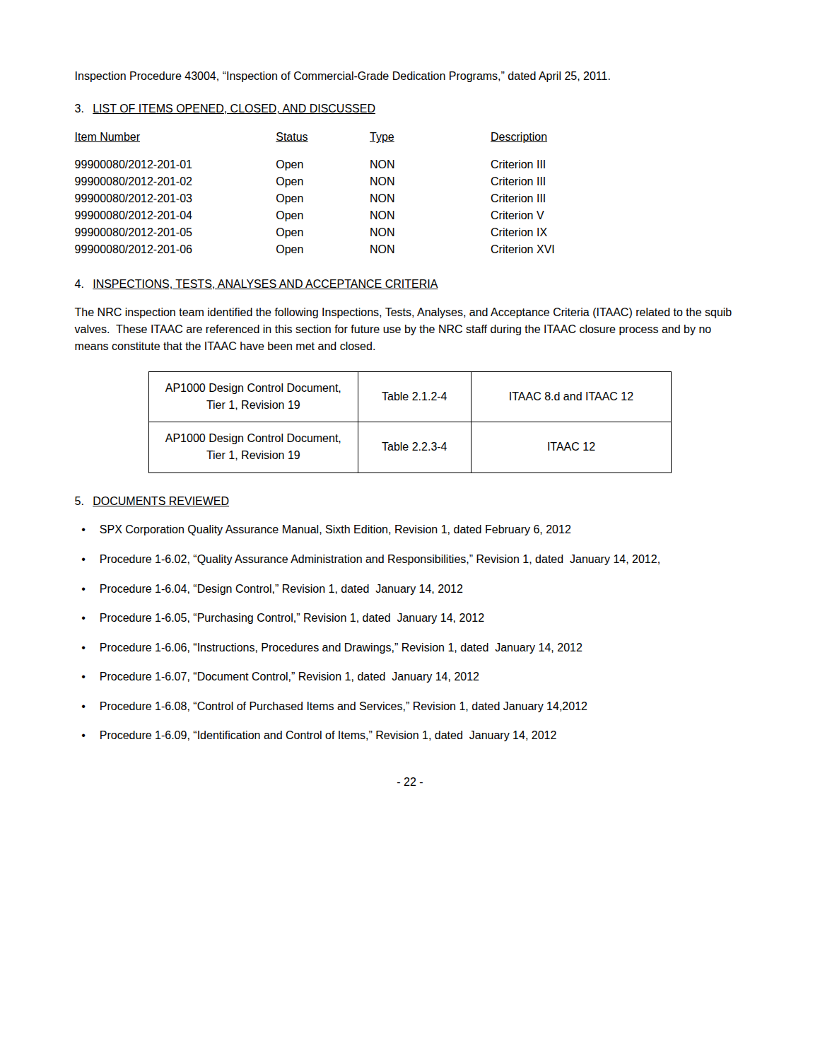Inspection Procedure 43004, “Inspection of Commercial-Grade Dedication Programs,” dated April 25, 2011.
3. LIST OF ITEMS OPENED, CLOSED, AND DISCUSSED
| Item Number | Status | Type | Description |
| --- | --- | --- | --- |
| 99900080/2012-201-01 | Open | NON | Criterion III |
| 99900080/2012-201-02 | Open | NON | Criterion III |
| 99900080/2012-201-03 | Open | NON | Criterion III |
| 99900080/2012-201-04 | Open | NON | Criterion V |
| 99900080/2012-201-05 | Open | NON | Criterion IX |
| 99900080/2012-201-06 | Open | NON | Criterion XVI |
4. INSPECTIONS, TESTS, ANALYSES AND ACCEPTANCE CRITERIA
The NRC inspection team identified the following Inspections, Tests, Analyses, and Acceptance Criteria (ITAAC) related to the squib valves. These ITAAC are referenced in this section for future use by the NRC staff during the ITAAC closure process and by no means constitute that the ITAAC have been met and closed.
| AP1000 Design Control Document, Tier 1, Revision 19 | Table 2.1.2-4 | ITAAC 8.d and ITAAC 12 |
| AP1000 Design Control Document, Tier 1, Revision 19 | Table 2.2.3-4 | ITAAC 12 |
5. DOCUMENTS REVIEWED
SPX Corporation Quality Assurance Manual, Sixth Edition, Revision 1, dated February 6, 2012
Procedure 1-6.02, “Quality Assurance Administration and Responsibilities,” Revision 1, dated January 14, 2012,
Procedure 1-6.04, “Design Control,” Revision 1, dated January 14, 2012
Procedure 1-6.05, “Purchasing Control,” Revision 1, dated January 14, 2012
Procedure 1-6.06, “Instructions, Procedures and Drawings,” Revision 1, dated January 14, 2012
Procedure 1-6.07, “Document Control,” Revision 1, dated January 14, 2012
Procedure 1-6.08, “Control of Purchased Items and Services,” Revision 1, dated January 14,2012
Procedure 1-6.09, “Identification and Control of Items,” Revision 1, dated January 14, 2012
- 22 -